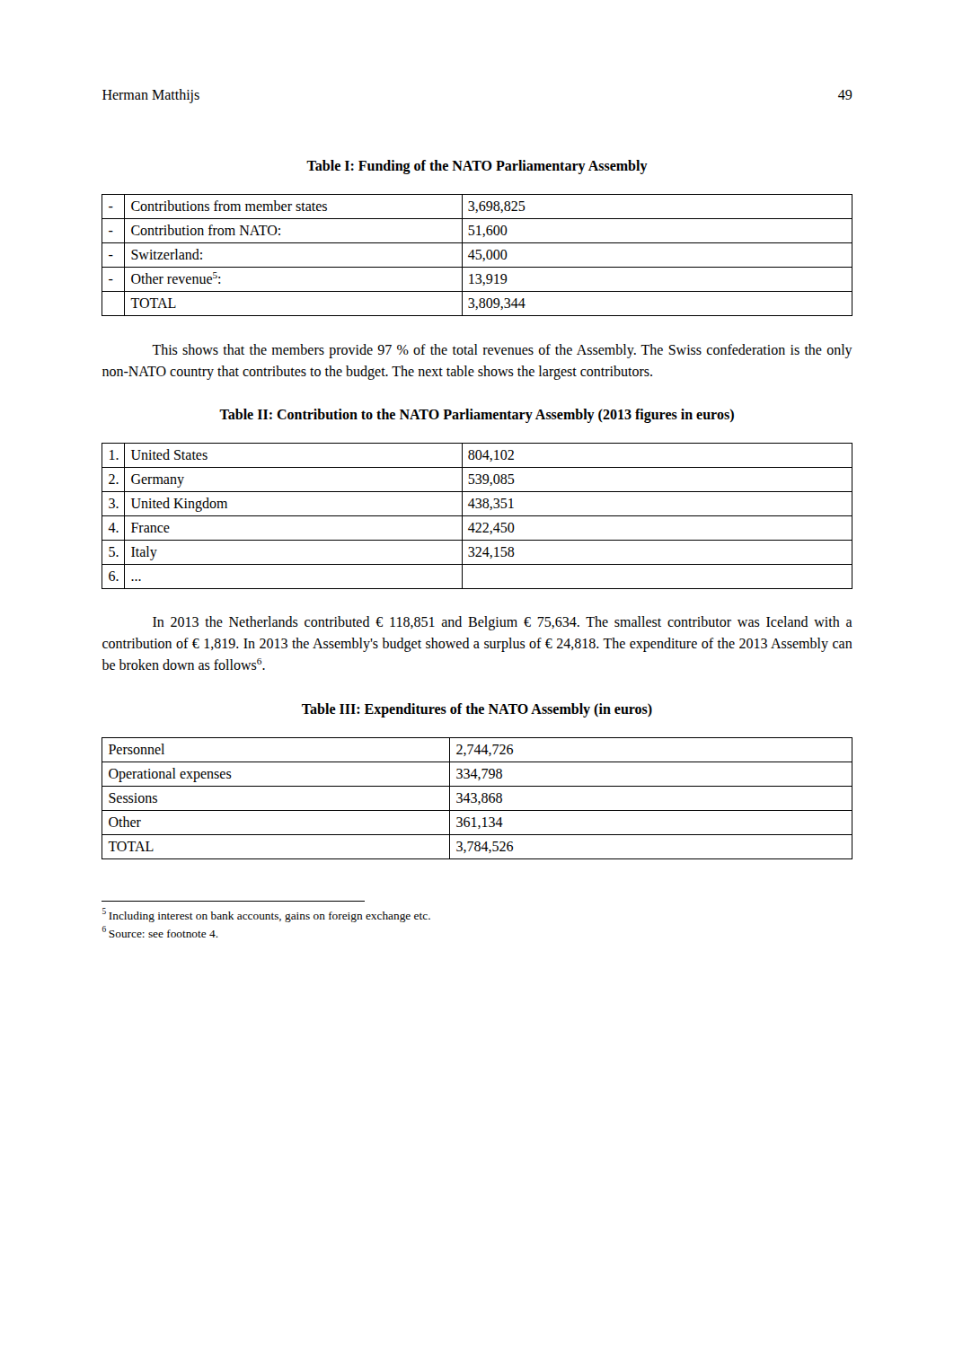Herman Matthijs 49
Table I: Funding of the NATO Parliamentary Assembly
| - | Contributions from member states | 3,698,825 |
| - | Contribution from NATO: | 51,600 |
| - | Switzerland: | 45,000 |
| - | Other revenue 5 : | 13,919 |
| | TOTAL | 3,809,344 |
This shows that the members provide 97 % of the total revenues of the Assembly. The Swiss confederation is the only non-NATO country that contributes to the budget. The next table shows the largest contributors.
Table II: Contribution to the NATO Parliamentary Assembly (2013 figures in euros)
| 1. | United States | 804,102 |
| 2. | Germany | 539,085 |
| 3. | United Kingdom | 438,351 |
| 4. | France | 422,450 |
| 5. | Italy | 324,158 |
| 6. | ... | |
In 2013 the Netherlands contributed € 118,851 and Belgium € 75,634. The smallest contributor was Iceland with a contribution of € 1,819. In 2013 the Assembly's budget showed a surplus of € 24,818. The expenditure of the 2013 Assembly can be broken down as follows6.
Table III: Expenditures of the NATO Assembly (in euros)
| Personnel | 2,744,726 |
| Operational expenses | 334,798 |
| Sessions | 343,868 |
| Other | 361,134 |
| TOTAL | 3,784,526 |
5Including interest on bank accounts, gains on foreign exchange etc.
6Source: see footnote 4.